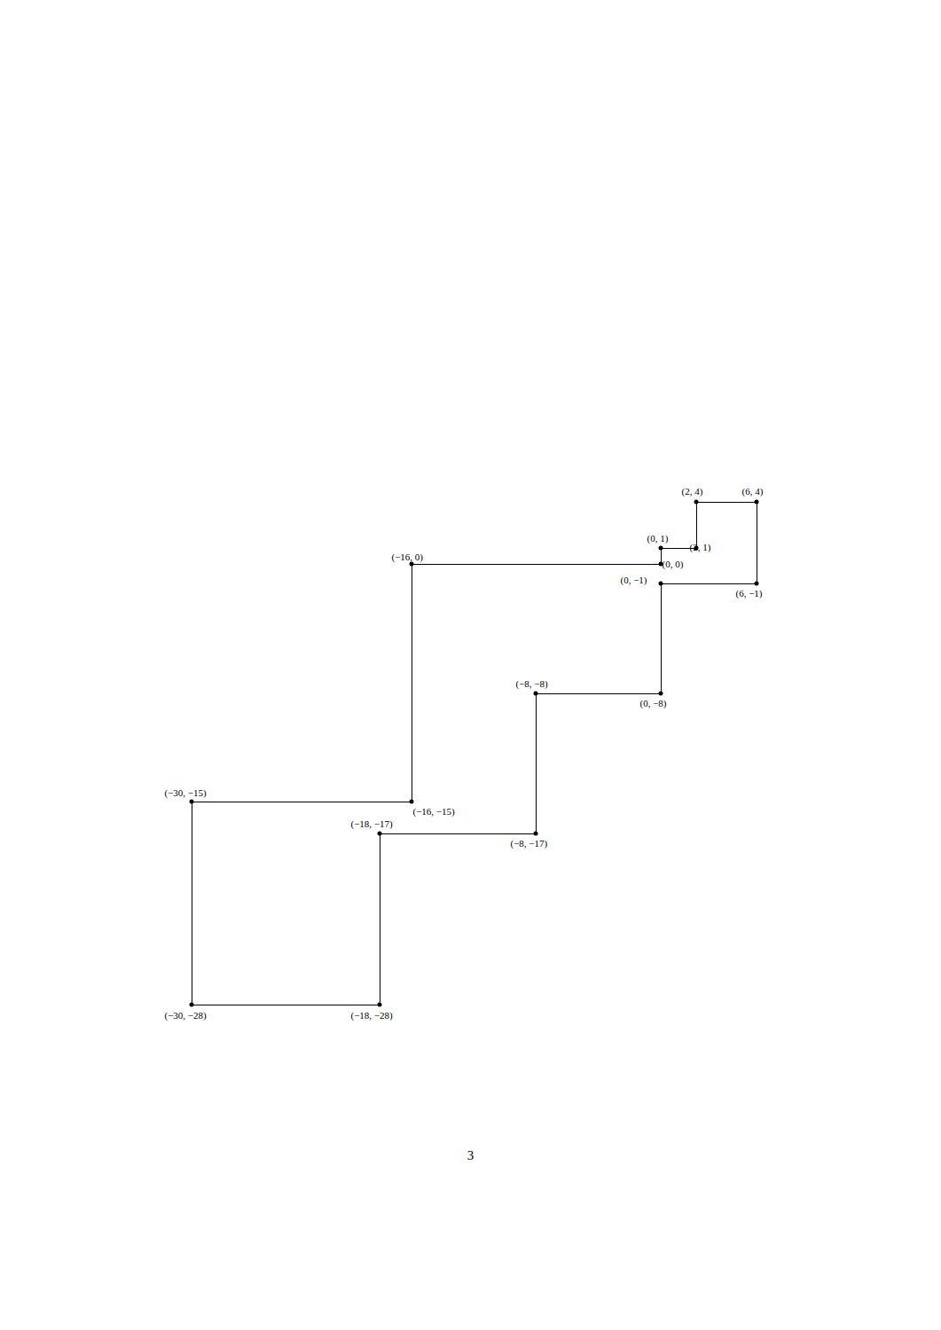(2, 4)
(6, 4)
(0, 1)
(2, 1)
(0, 0)
(0, −1)
(6, −1)
(−16, 0)
(0, −8)
(−8, −8)
(−16, −15)
(−30, −15)
(−8, −17)
(−18, −17)
(−30, −28)
(−18, −28)
3